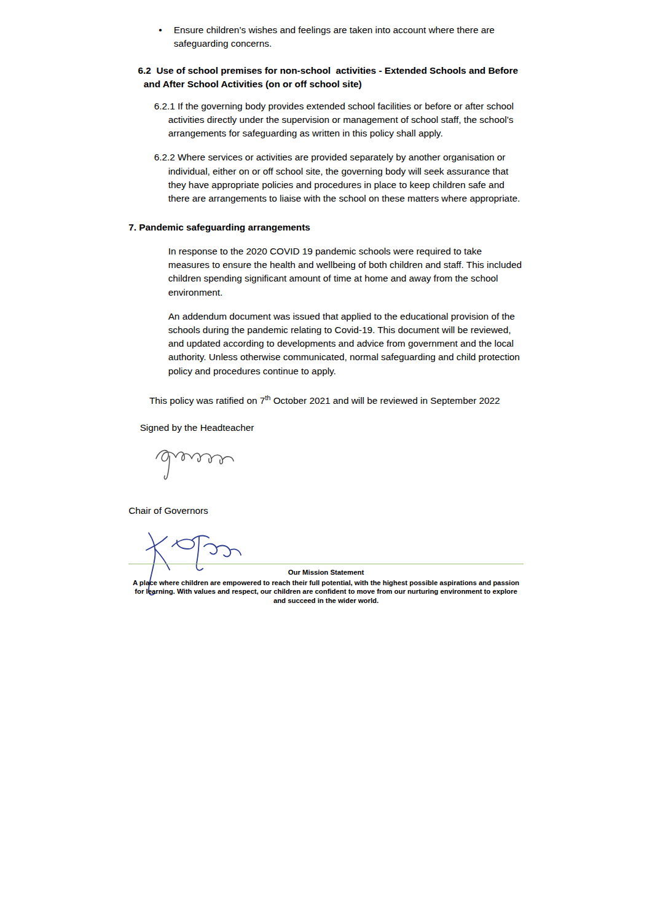Ensure children’s wishes and feelings are taken into account where there are safeguarding concerns.
6.2 Use of school premises for non-school activities - Extended Schools and Before and After School Activities (on or off school site)
6.2.1 If the governing body provides extended school facilities or before or after school activities directly under the supervision or management of school staff, the school’s arrangements for safeguarding as written in this policy shall apply.
6.2.2 Where services or activities are provided separately by another organisation or individual, either on or off school site, the governing body will seek assurance that they have appropriate policies and procedures in place to keep children safe and there are arrangements to liaise with the school on these matters where appropriate.
7. Pandemic safeguarding arrangements
In response to the 2020 COVID 19 pandemic schools were required to take measures to ensure the health and wellbeing of both children and staff. This included children spending significant amount of time at home and away from the school environment.
An addendum document was issued that applied to the educational provision of the schools during the pandemic relating to Covid-19. This document will be reviewed, and updated according to developments and advice from government and the local authority. Unless otherwise communicated, normal safeguarding and child protection policy and procedures continue to apply.
This policy was ratified on 7th October 2021 and will be reviewed in September 2022
Signed by the Headteacher
Chair of Governors
Our Mission Statement
A place where children are empowered to reach their full potential, with the highest possible aspirations and passion for learning. With values and respect, our children are confident to move from our nurturing environment to explore and succeed in the wider world.